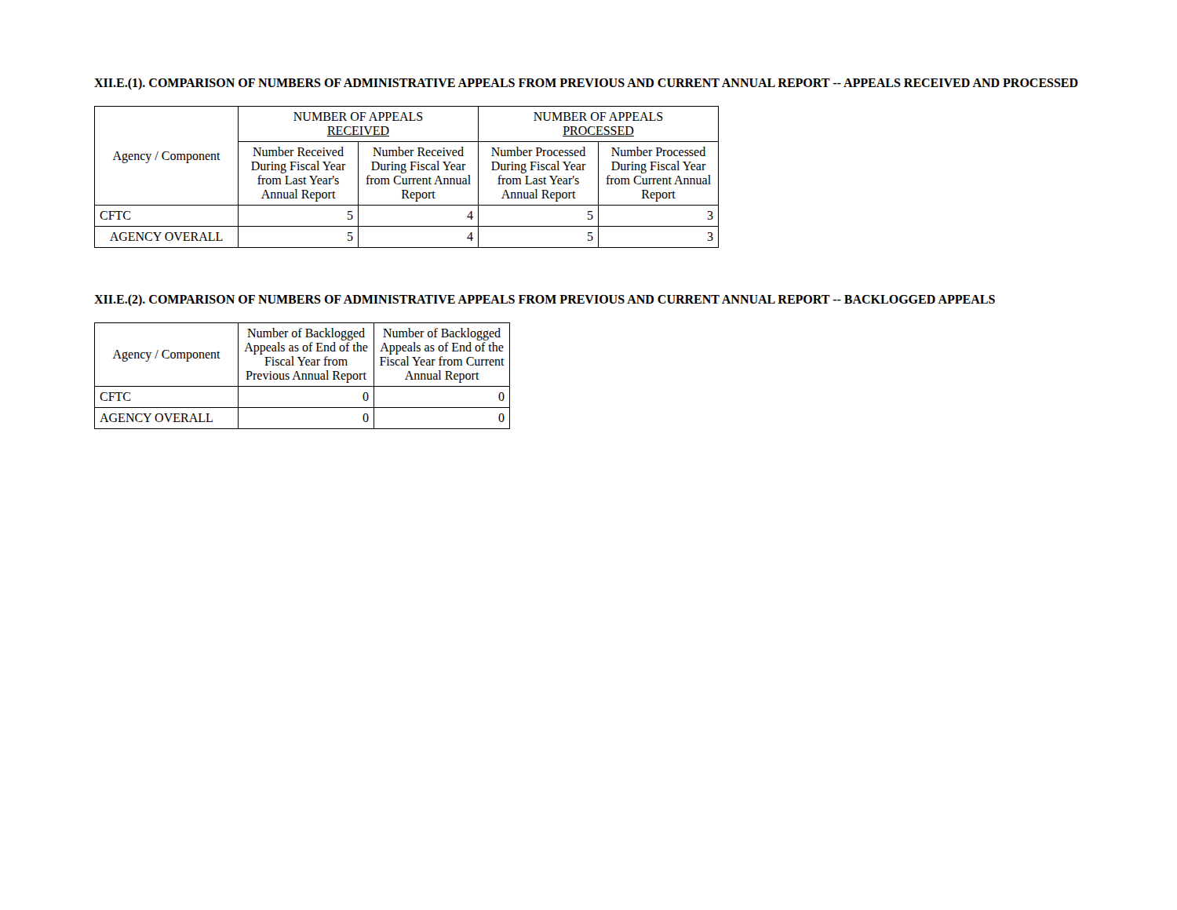XII.E.(1). COMPARISON OF NUMBERS OF ADMINISTRATIVE APPEALS FROM PREVIOUS AND CURRENT ANNUAL REPORT -- APPEALS RECEIVED AND PROCESSED
| Agency / Component | NUMBER OF APPEALS RECEIVED | NUMBER OF APPEALS PROCESSED |
| --- | --- | --- |
| Number Received During Fiscal Year from Last Year's Annual Report | Number Received During Fiscal Year from Current Annual Report | Number Processed During Fiscal Year from Last Year's Annual Report | Number Processed During Fiscal Year from Current Annual Report |
| CFTC | 5 | 4 | 5 | 3 |
| AGENCY OVERALL | 5 | 4 | 5 | 3 |
XII.E.(2). COMPARISON OF NUMBERS OF ADMINISTRATIVE APPEALS FROM PREVIOUS AND CURRENT ANNUAL REPORT -- BACKLOGGED APPEALS
| Agency / Component | Number of Backlogged Appeals as of End of the Fiscal Year from Previous Annual Report | Number of Backlogged Appeals as of End of the Fiscal Year from Current Annual Report |
| --- | --- | --- |
| CFTC | 0 | 0 |
| AGENCY OVERALL | 0 | 0 |